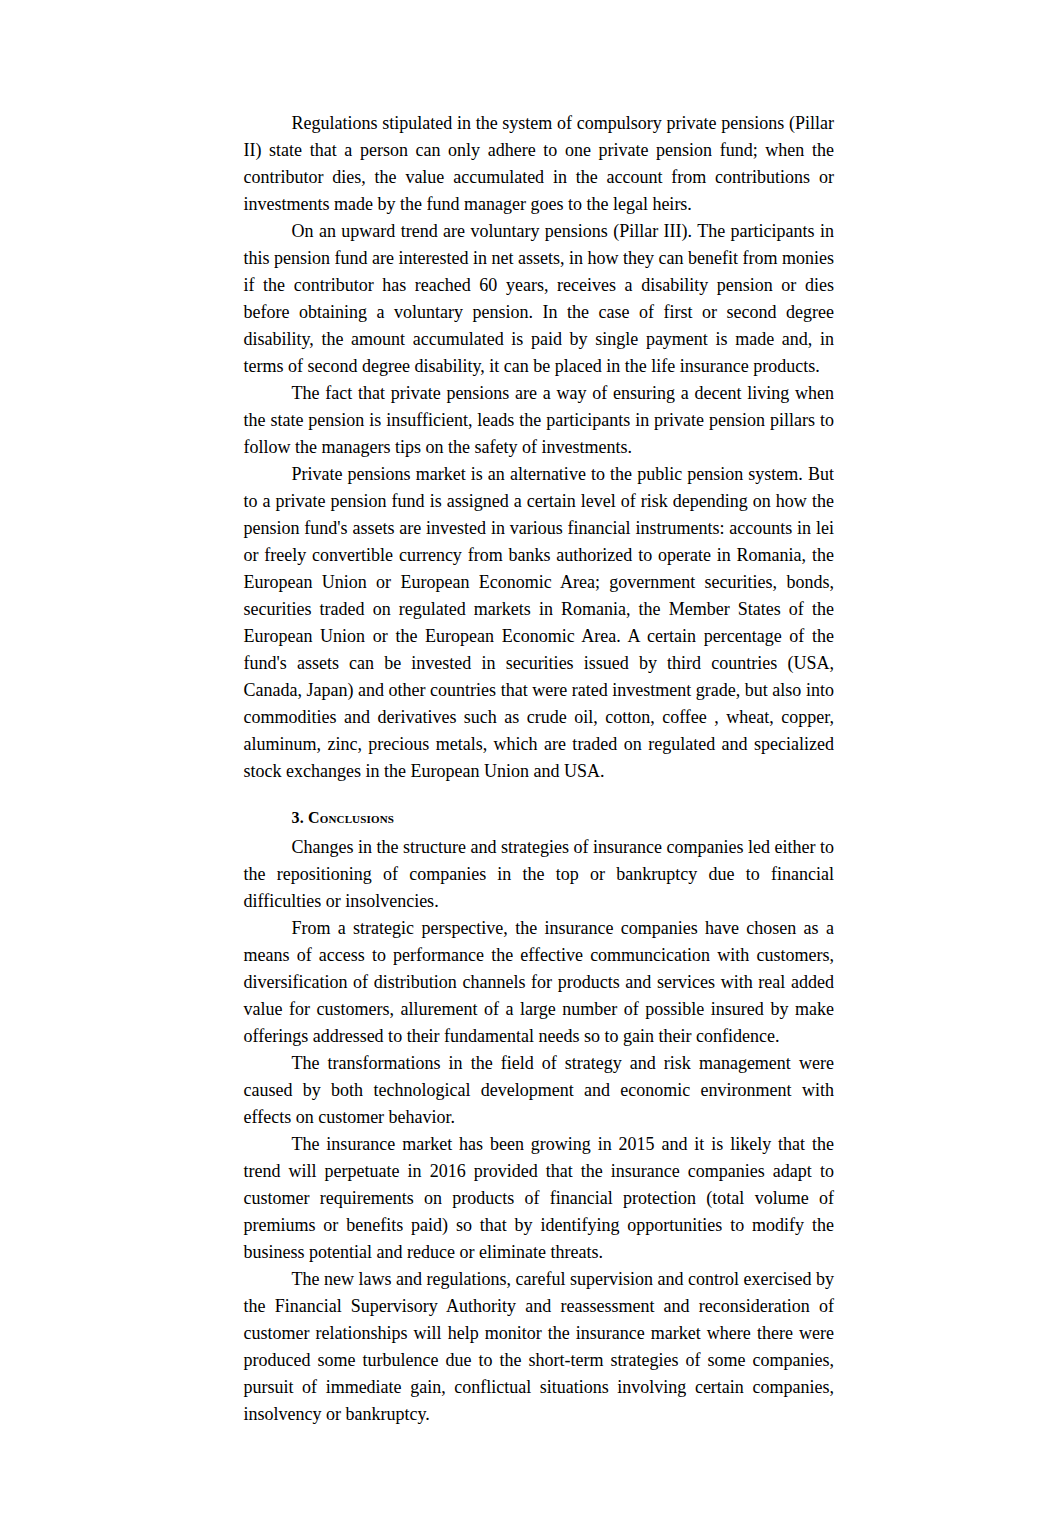Regulations stipulated in the system of compulsory private pensions (Pillar II) state that a person can only adhere to one private pension fund; when the contributor dies, the value accumulated in the account from contributions or investments made by the fund manager goes to the legal heirs.
On an upward trend are voluntary pensions (Pillar III). The participants in this pension fund are interested in net assets, in how they can benefit from monies if the contributor has reached 60 years, receives a disability pension or dies before obtaining a voluntary pension. In the case of first or second degree disability, the amount accumulated is paid by single payment is made and, in terms of second degree disability, it can be placed in the life insurance products.
The fact that private pensions are a way of ensuring a decent living when the state pension is insufficient, leads the participants in private pension pillars to follow the managers tips on the safety of investments.
Private pensions market is an alternative to the public pension system. But to a private pension fund is assigned a certain level of risk depending on how the pension fund's assets are invested in various financial instruments: accounts in lei or freely convertible currency from banks authorized to operate in Romania, the European Union or European Economic Area; government securities, bonds, securities traded on regulated markets in Romania, the Member States of the European Union or the European Economic Area. A certain percentage of the fund's assets can be invested in securities issued by third countries (USA, Canada, Japan) and other countries that were rated investment grade, but also into commodities and derivatives such as crude oil, cotton, coffee , wheat, copper, aluminum, zinc, precious metals, which are traded on regulated and specialized stock exchanges in the European Union and USA.
3. Conclusions
Changes in the structure and strategies of insurance companies led either to the repositioning of companies in the top or bankruptcy due to financial difficulties or insolvencies.
From a strategic perspective, the insurance companies have chosen as a means of access to performance the effective communcication with customers, diversification of distribution channels for products and services with real added value for customers, allurement of a large number of possible insured by make offerings addressed to their fundamental needs so to gain their confidence.
The transformations in the field of strategy and risk management were caused by both technological development and economic environment with effects on customer behavior.
The insurance market has been growing in 2015 and it is likely that the trend will perpetuate in 2016 provided that the insurance companies adapt to customer requirements on products of financial protection (total volume of premiums or benefits paid) so that by identifying opportunities to modify the business potential and reduce or eliminate threats.
The new laws and regulations, careful supervision and control exercised by the Financial Supervisory Authority and reassessment and reconsideration of customer relationships will help monitor the insurance market where there were produced some turbulence due to the short-term strategies of some companies, pursuit of immediate gain, conflictual situations involving certain companies, insolvency or bankruptcy.